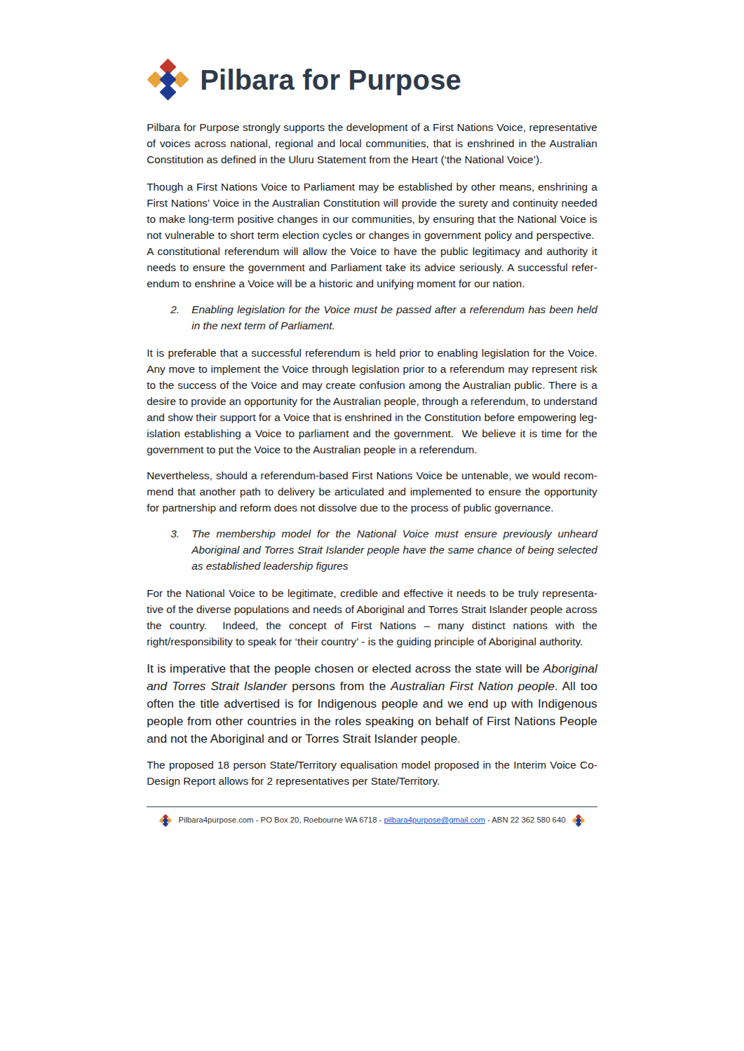Pilbara for Purpose
Pilbara for Purpose strongly supports the development of a First Nations Voice, representative of voices across national, regional and local communities, that is enshrined in the Australian Constitution as defined in the Uluru Statement from the Heart (‘the National Voice’).
Though a First Nations Voice to Parliament may be established by other means, enshrining a First Nations’ Voice in the Australian Constitution will provide the surety and continuity needed to make long-term positive changes in our communities, by ensuring that the National Voice is not vulnerable to short term election cycles or changes in government policy and perspective. A constitutional referendum will allow the Voice to have the public legitimacy and authority it needs to ensure the government and Parliament take its advice seriously. A successful referendum to enshrine a Voice will be a historic and unifying moment for our nation.
2. Enabling legislation for the Voice must be passed after a referendum has been held in the next term of Parliament.
It is preferable that a successful referendum is held prior to enabling legislation for the Voice. Any move to implement the Voice through legislation prior to a referendum may represent risk to the success of the Voice and may create confusion among the Australian public. There is a desire to provide an opportunity for the Australian people, through a referendum, to understand and show their support for a Voice that is enshrined in the Constitution before empowering legislation establishing a Voice to parliament and the government. We believe it is time for the government to put the Voice to the Australian people in a referendum.
Nevertheless, should a referendum-based First Nations Voice be untenable, we would recommend that another path to delivery be articulated and implemented to ensure the opportunity for partnership and reform does not dissolve due to the process of public governance.
3. The membership model for the National Voice must ensure previously unheard Aboriginal and Torres Strait Islander people have the same chance of being selected as established leadership figures
For the National Voice to be legitimate, credible and effective it needs to be truly representative of the diverse populations and needs of Aboriginal and Torres Strait Islander people across the country. Indeed, the concept of First Nations – many distinct nations with the right/responsibility to speak for ‘their country’ - is the guiding principle of Aboriginal authority.
It is imperative that the people chosen or elected across the state will be Aboriginal and Torres Strait Islander persons from the Australian First Nation people. All too often the title advertised is for Indigenous people and we end up with Indigenous people from other countries in the roles speaking on behalf of First Nations People and not the Aboriginal and or Torres Strait Islander people.
The proposed 18 person State/Territory equalisation model proposed in the Interim Voice Co-Design Report allows for 2 representatives per State/Territory.
Pilbara4purpose.com - PO Box 20, Roebourne WA 6718 - pilbara4purpose@gmail.com - ABN 22 362 580 640